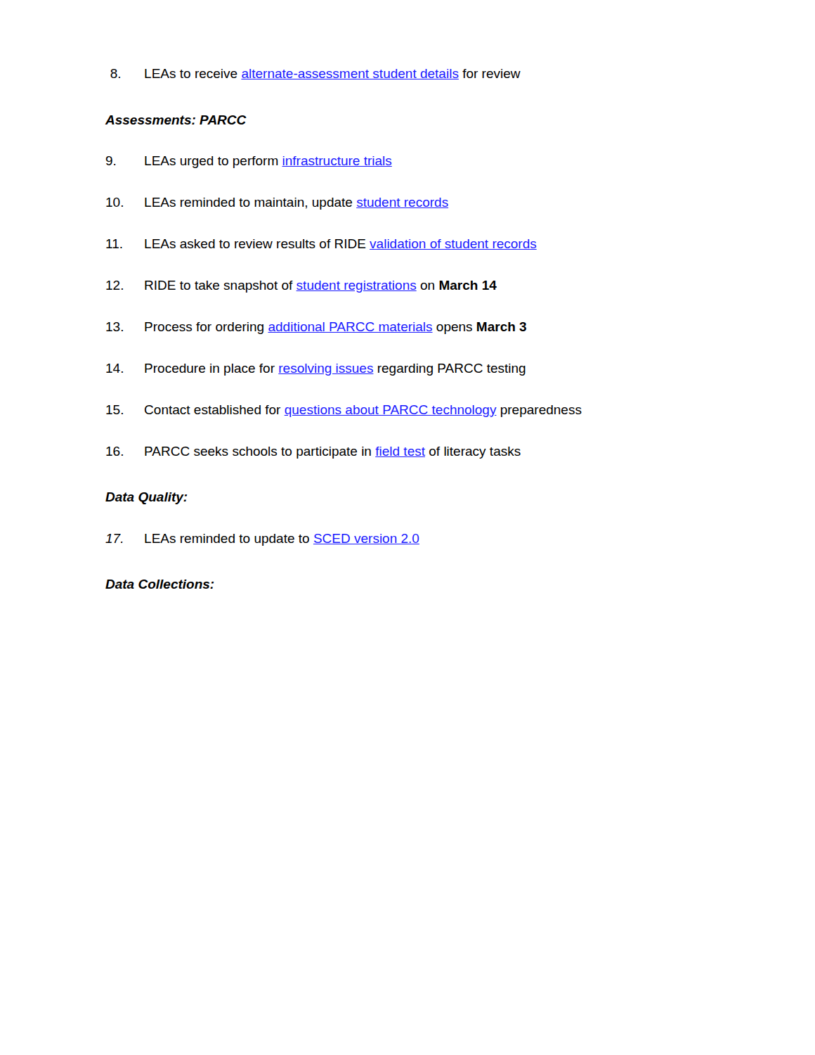8. LEAs to receive alternate-assessment student details for review
Assessments: PARCC
9. LEAs urged to perform infrastructure trials
10. LEAs reminded to maintain, update student records
11. LEAs asked to review results of RIDE validation of student records
12. RIDE to take snapshot of student registrations on March 14
13. Process for ordering additional PARCC materials opens March 3
14. Procedure in place for resolving issues regarding PARCC testing
15. Contact established for questions about PARCC technology preparedness
16. PARCC seeks schools to participate in field test of literacy tasks
Data Quality:
17. LEAs reminded to update to SCED version 2.0
Data Collections: